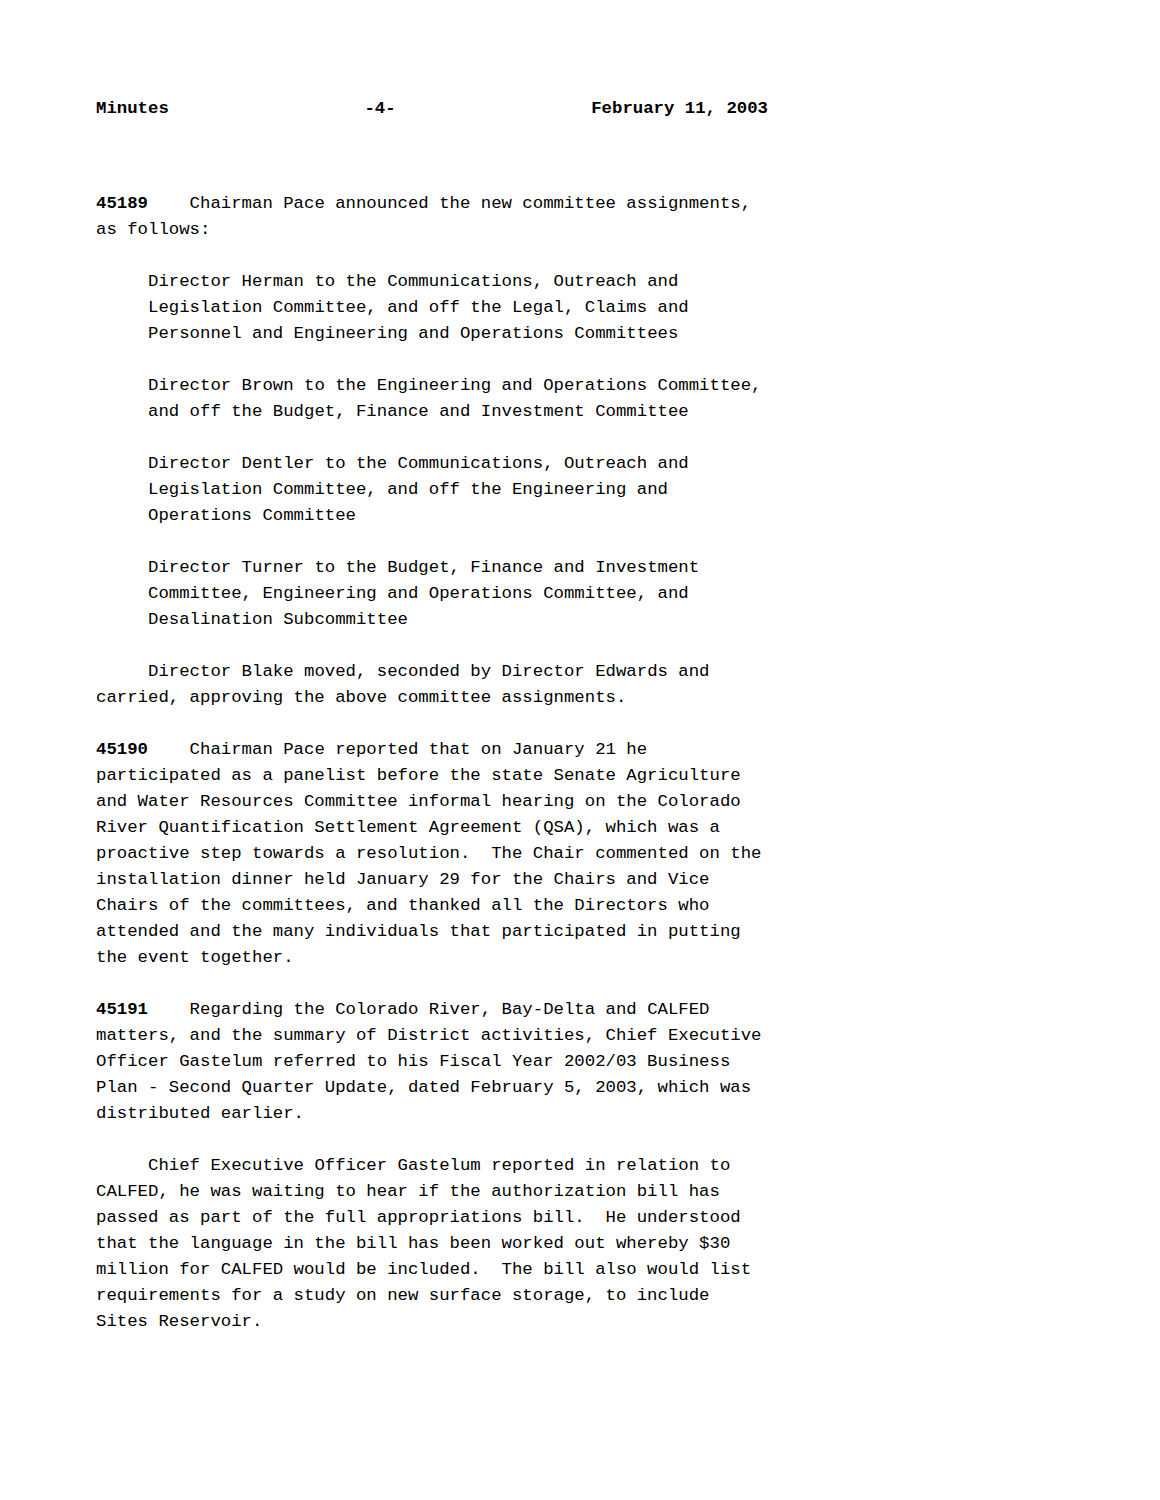Minutes -4- February 11, 2003
45189 Chairman Pace announced the new committee assignments, as follows:
Director Herman to the Communications, Outreach and Legislation Committee, and off the Legal, Claims and Personnel and Engineering and Operations Committees
Director Brown to the Engineering and Operations Committee, and off the Budget, Finance and Investment Committee
Director Dentler to the Communications, Outreach and Legislation Committee, and off the Engineering and Operations Committee
Director Turner to the Budget, Finance and Investment Committee, Engineering and Operations Committee, and Desalination Subcommittee
Director Blake moved, seconded by Director Edwards and carried, approving the above committee assignments.
45190 Chairman Pace reported that on January 21 he participated as a panelist before the state Senate Agriculture and Water Resources Committee informal hearing on the Colorado River Quantification Settlement Agreement (QSA), which was a proactive step towards a resolution. The Chair commented on the installation dinner held January 29 for the Chairs and Vice Chairs of the committees, and thanked all the Directors who attended and the many individuals that participated in putting the event together.
45191 Regarding the Colorado River, Bay-Delta and CALFED matters, and the summary of District activities, Chief Executive Officer Gastelum referred to his Fiscal Year 2002/03 Business Plan - Second Quarter Update, dated February 5, 2003, which was distributed earlier.
Chief Executive Officer Gastelum reported in relation to CALFED, he was waiting to hear if the authorization bill has passed as part of the full appropriations bill. He understood that the language in the bill has been worked out whereby $30 million for CALFED would be included. The bill also would list requirements for a study on new surface storage, to include Sites Reservoir.